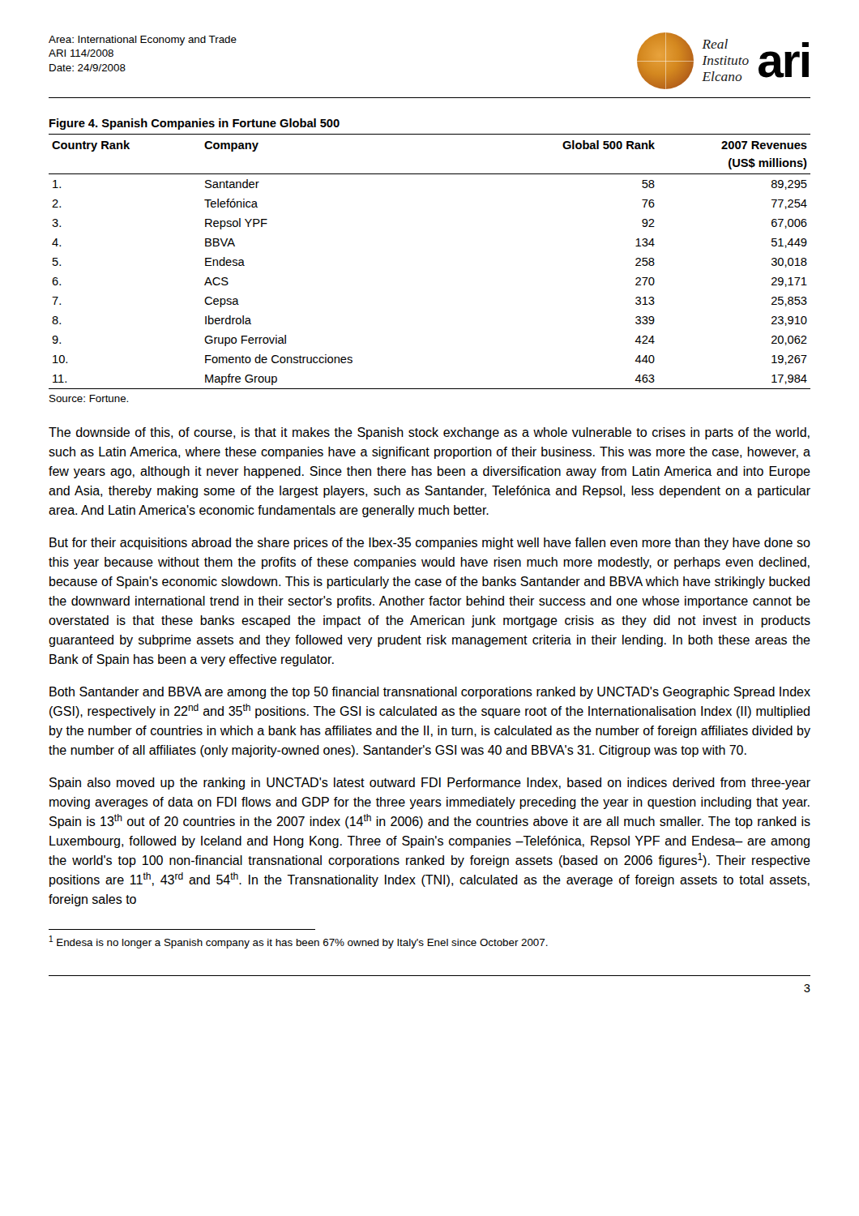Area: International Economy and Trade
ARI 114/2008
Date: 24/9/2008
Real
Instituto
Elcano
ari
Figure 4. Spanish Companies in Fortune Global 500
| Country Rank | Company | Global 500 Rank | 2007 Revenues (US$ millions) |
| --- | --- | --- | --- |
| 1. | Santander | 58 | 89,295 |
| 2. | Telefónica | 76 | 77,254 |
| 3. | Repsol YPF | 92 | 67,006 |
| 4. | BBVA | 134 | 51,449 |
| 5. | Endesa | 258 | 30,018 |
| 6. | ACS | 270 | 29,171 |
| 7. | Cepsa | 313 | 25,853 |
| 8. | Iberdrola | 339 | 23,910 |
| 9. | Grupo Ferrovial | 424 | 20,062 |
| 10. | Fomento de Construcciones | 440 | 19,267 |
| 11. | Mapfre Group | 463 | 17,984 |
Source: Fortune.
The downside of this, of course, is that it makes the Spanish stock exchange as a whole vulnerable to crises in parts of the world, such as Latin America, where these companies have a significant proportion of their business. This was more the case, however, a few years ago, although it never happened. Since then there has been a diversification away from Latin America and into Europe and Asia, thereby making some of the largest players, such as Santander, Telefónica and Repsol, less dependent on a particular area. And Latin America's economic fundamentals are generally much better.
But for their acquisitions abroad the share prices of the Ibex-35 companies might well have fallen even more than they have done so this year because without them the profits of these companies would have risen much more modestly, or perhaps even declined, because of Spain's economic slowdown. This is particularly the case of the banks Santander and BBVA which have strikingly bucked the downward international trend in their sector's profits. Another factor behind their success and one whose importance cannot be overstated is that these banks escaped the impact of the American junk mortgage crisis as they did not invest in products guaranteed by subprime assets and they followed very prudent risk management criteria in their lending. In both these areas the Bank of Spain has been a very effective regulator.
Both Santander and BBVA are among the top 50 financial transnational corporations ranked by UNCTAD's Geographic Spread Index (GSI), respectively in 22nd and 35th positions. The GSI is calculated as the square root of the Internationalisation Index (II) multiplied by the number of countries in which a bank has affiliates and the II, in turn, is calculated as the number of foreign affiliates divided by the number of all affiliates (only majority-owned ones). Santander's GSI was 40 and BBVA's 31. Citigroup was top with 70.
Spain also moved up the ranking in UNCTAD's latest outward FDI Performance Index, based on indices derived from three-year moving averages of data on FDI flows and GDP for the three years immediately preceding the year in question including that year. Spain is 13th out of 20 countries in the 2007 index (14th in 2006) and the countries above it are all much smaller. The top ranked is Luxembourg, followed by Iceland and Hong Kong. Three of Spain's companies –Telefónica, Repsol YPF and Endesa– are among the world's top 100 non-financial transnational corporations ranked by foreign assets (based on 2006 figures1). Their respective positions are 11th, 43rd and 54th. In the Transnationality Index (TNI), calculated as the average of foreign assets to total assets, foreign sales to
1 Endesa is no longer a Spanish company as it has been 67% owned by Italy's Enel since October 2007.
3